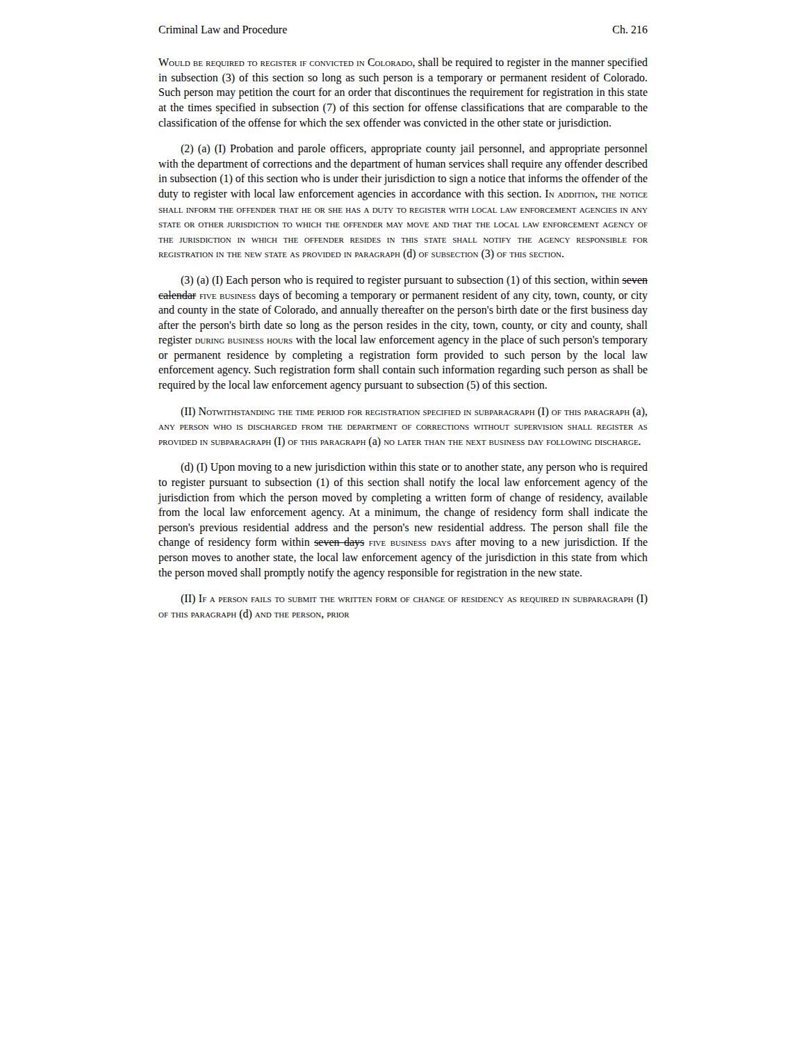Criminal Law and Procedure Ch. 216
Would be required to register if convicted in Colorado, shall be required to register in the manner specified in subsection (3) of this section so long as such person is a temporary or permanent resident of Colorado. Such person may petition the court for an order that discontinues the requirement for registration in this state at the times specified in subsection (7) of this section for offense classifications that are comparable to the classification of the offense for which the sex offender was convicted in the other state or jurisdiction.
(2) (a) (I) Probation and parole officers, appropriate county jail personnel, and appropriate personnel with the department of corrections and the department of human services shall require any offender described in subsection (1) of this section who is under their jurisdiction to sign a notice that informs the offender of the duty to register with local law enforcement agencies in accordance with this section. In addition, the notice shall inform the offender that he or she has a duty to register with local law enforcement agencies in any state or other jurisdiction to which the offender may move and that the local law enforcement agency of the jurisdiction in which the offender resides in this state shall notify the agency responsible for registration in the new state as provided in paragraph (d) of subsection (3) of this section.
(3) (a) (I) Each person who is required to register pursuant to subsection (1) of this section, within seven calendar five business days of becoming a temporary or permanent resident of any city, town, county, or city and county in the state of Colorado, and annually thereafter on the person's birth date or the first business day after the person's birth date so long as the person resides in the city, town, county, or city and county, shall register during business hours with the local law enforcement agency in the place of such person's temporary or permanent residence by completing a registration form provided to such person by the local law enforcement agency. Such registration form shall contain such information regarding such person as shall be required by the local law enforcement agency pursuant to subsection (5) of this section.
(II) Notwithstanding the time period for registration specified in subparagraph (I) of this paragraph (a), any person who is discharged from the department of corrections without supervision shall register as provided in subparagraph (I) of this paragraph (a) no later than the next business day following discharge.
(d) (I) Upon moving to a new jurisdiction within this state or to another state, any person who is required to register pursuant to subsection (1) of this section shall notify the local law enforcement agency of the jurisdiction from which the person moved by completing a written form of change of residency, available from the local law enforcement agency. At a minimum, the change of residency form shall indicate the person's previous residential address and the person's new residential address. The person shall file the change of residency form within seven days five business days after moving to a new jurisdiction. If the person moves to another state, the local law enforcement agency of the jurisdiction in this state from which the person moved shall promptly notify the agency responsible for registration in the new state.
(II) If a person fails to submit the written form of change of residency as required in subparagraph (I) of this paragraph (d) and the person, prior